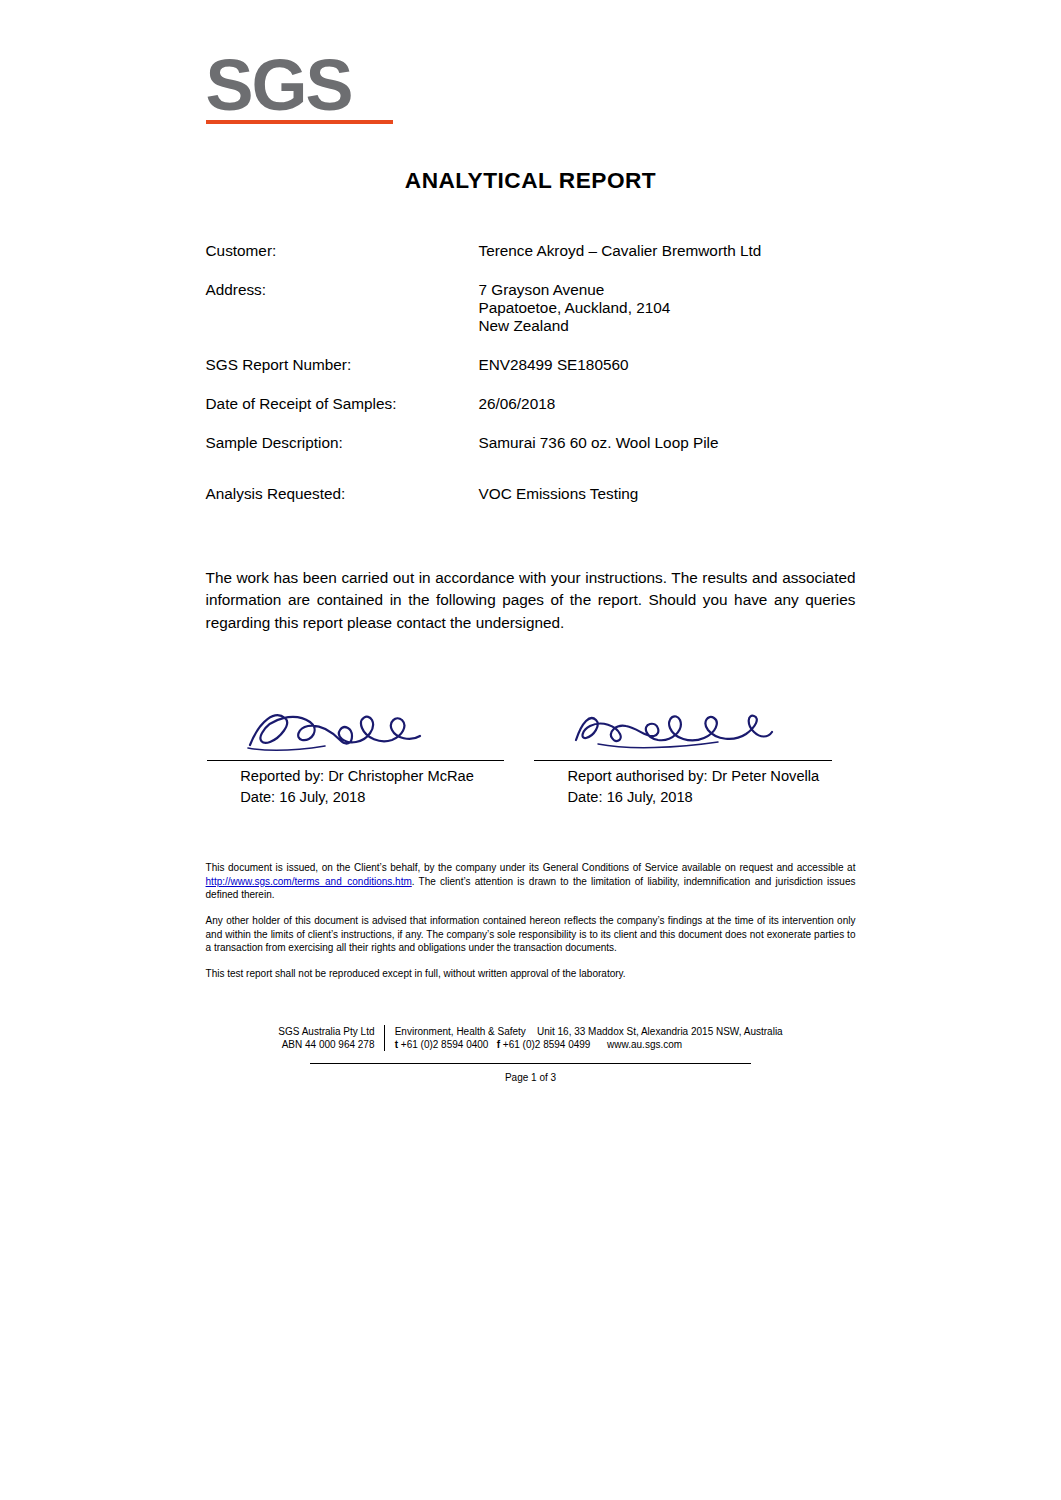SGS
ANALYTICAL REPORT
| Customer: | Terence Akroyd – Cavalier Bremworth Ltd |
| Address: | 7 Grayson Avenue Papatoetoe, Auckland, 2104 New Zealand |
| SGS Report Number: | ENV28499 SE180560 |
| Date of Receipt of Samples: | 26/06/2018 |
| Sample Description: | Samurai 736 60 oz. Wool Loop Pile |
| Analysis Requested: | VOC Emissions Testing |
The work has been carried out in accordance with your instructions. The results and associated information are contained in the following pages of the report. Should you have any queries regarding this report please contact the undersigned.
| Reported by: Dr Christopher McRae Date: 16 July, 2018 | Report authorised by: Dr Peter Novella Date: 16 July, 2018 |
This document is issued, on the Client’s behalf, by the company under its General Conditions of Service available on request and accessible at http://www.sgs.com/terms_and_conditions.htm. The client’s attention is drawn to the limitation of liability, indemnification and jurisdiction issues defined therein.
Any other holder of this document is advised that information contained hereon reflects the company’s findings at the time of its intervention only and within the limits of client’s instructions, if any. The company’s sole responsibility is to its client and this document does not exonerate parties to a transaction from exercising all their rights and obligations under the transaction documents.
This test report shall not be reproduced except in full, without written approval of the laboratory.
| SGS Australia Pty Ltd ABN 44 000 964 278 | Environment, Health & Safety Unit 16, 33 Maddox St, Alexandria 2015 NSW, Australia t +61 (0)2 8594 0400 f +61 (0)2 8594 0499 www.au.sgs.com |
Page 1 of 3